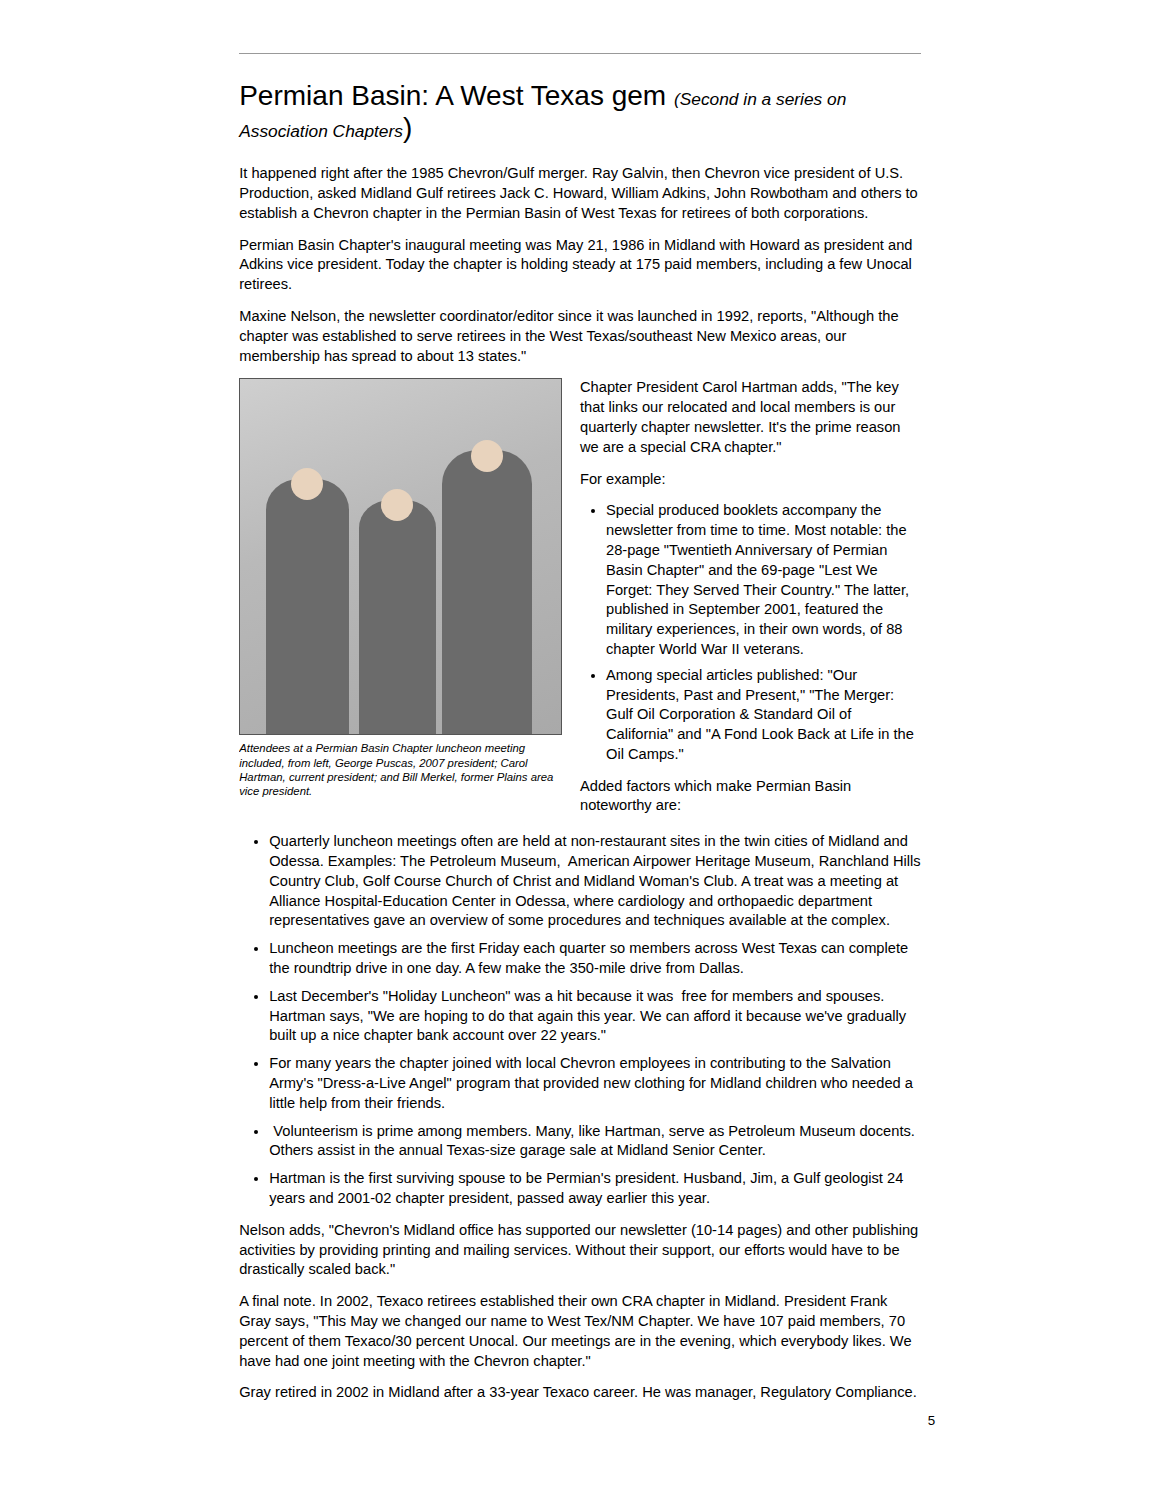Permian Basin: A West Texas gem (Second in a series on Association Chapters)
It happened right after the 1985 Chevron/Gulf merger. Ray Galvin, then Chevron vice president of U.S. Production, asked Midland Gulf retirees Jack C. Howard, William Adkins, John Rowbotham and others to establish a Chevron chapter in the Permian Basin of West Texas for retirees of both corporations.
Permian Basin Chapter's inaugural meeting was May 21, 1986 in Midland with Howard as president and Adkins vice president. Today the chapter is holding steady at 175 paid members, including a few Unocal retirees.
Maxine Nelson, the newsletter coordinator/editor since it was launched in 1992, reports, "Although the chapter was established to serve retirees in the West Texas/southeast New Mexico areas, our membership has spread to about 13 states."
Attendees at a Permian Basin Chapter luncheon meeting included, from left, George Puscas, 2007 president; Carol Hartman, current president; and Bill Merkel, former Plains area vice president.
Chapter President Carol Hartman adds, "The key that links our relocated and local members is our quarterly chapter newsletter. It's the prime reason we are a special CRA chapter."
For example:
Special produced booklets accompany the newsletter from time to time. Most notable: the 28-page "Twentieth Anniversary of Permian Basin Chapter" and the 69-page "Lest We Forget: They Served Their Country." The latter, published in September 2001, featured the military experiences, in their own words, of 88 chapter World War II veterans.
Among special articles published: "Our Presidents, Past and Present," "The Merger: Gulf Oil Corporation & Standard Oil of California" and "A Fond Look Back at Life in the Oil Camps."
Added factors which make Permian Basin noteworthy are:
Quarterly luncheon meetings often are held at non-restaurant sites in the twin cities of Midland and Odessa. Examples: The Petroleum Museum, American Airpower Heritage Museum, Ranchland Hills Country Club, Golf Course Church of Christ and Midland Woman's Club. A treat was a meeting at Alliance Hospital-Education Center in Odessa, where cardiology and orthopaedic department representatives gave an overview of some procedures and techniques available at the complex.
Luncheon meetings are the first Friday each quarter so members across West Texas can complete the roundtrip drive in one day. A few make the 350-mile drive from Dallas.
Last December's "Holiday Luncheon" was a hit because it was free for members and spouses. Hartman says, "We are hoping to do that again this year. We can afford it because we've gradually built up a nice chapter bank account over 22 years."
For many years the chapter joined with local Chevron employees in contributing to the Salvation Army's "Dress-a-Live Angel" program that provided new clothing for Midland children who needed a little help from their friends.
Volunteerism is prime among members. Many, like Hartman, serve as Petroleum Museum docents. Others assist in the annual Texas-size garage sale at Midland Senior Center.
Hartman is the first surviving spouse to be Permian's president. Husband, Jim, a Gulf geologist 24 years and 2001-02 chapter president, passed away earlier this year.
Nelson adds, "Chevron's Midland office has supported our newsletter (10-14 pages) and other publishing activities by providing printing and mailing services. Without their support, our efforts would have to be drastically scaled back."
A final note. In 2002, Texaco retirees established their own CRA chapter in Midland. President Frank Gray says, "This May we changed our name to West Tex/NM Chapter. We have 107 paid members, 70 percent of them Texaco/30 percent Unocal. Our meetings are in the evening, which everybody likes. We have had one joint meeting with the Chevron chapter."
Gray retired in 2002 in Midland after a 33-year Texaco career. He was manager, Regulatory Compliance.
5